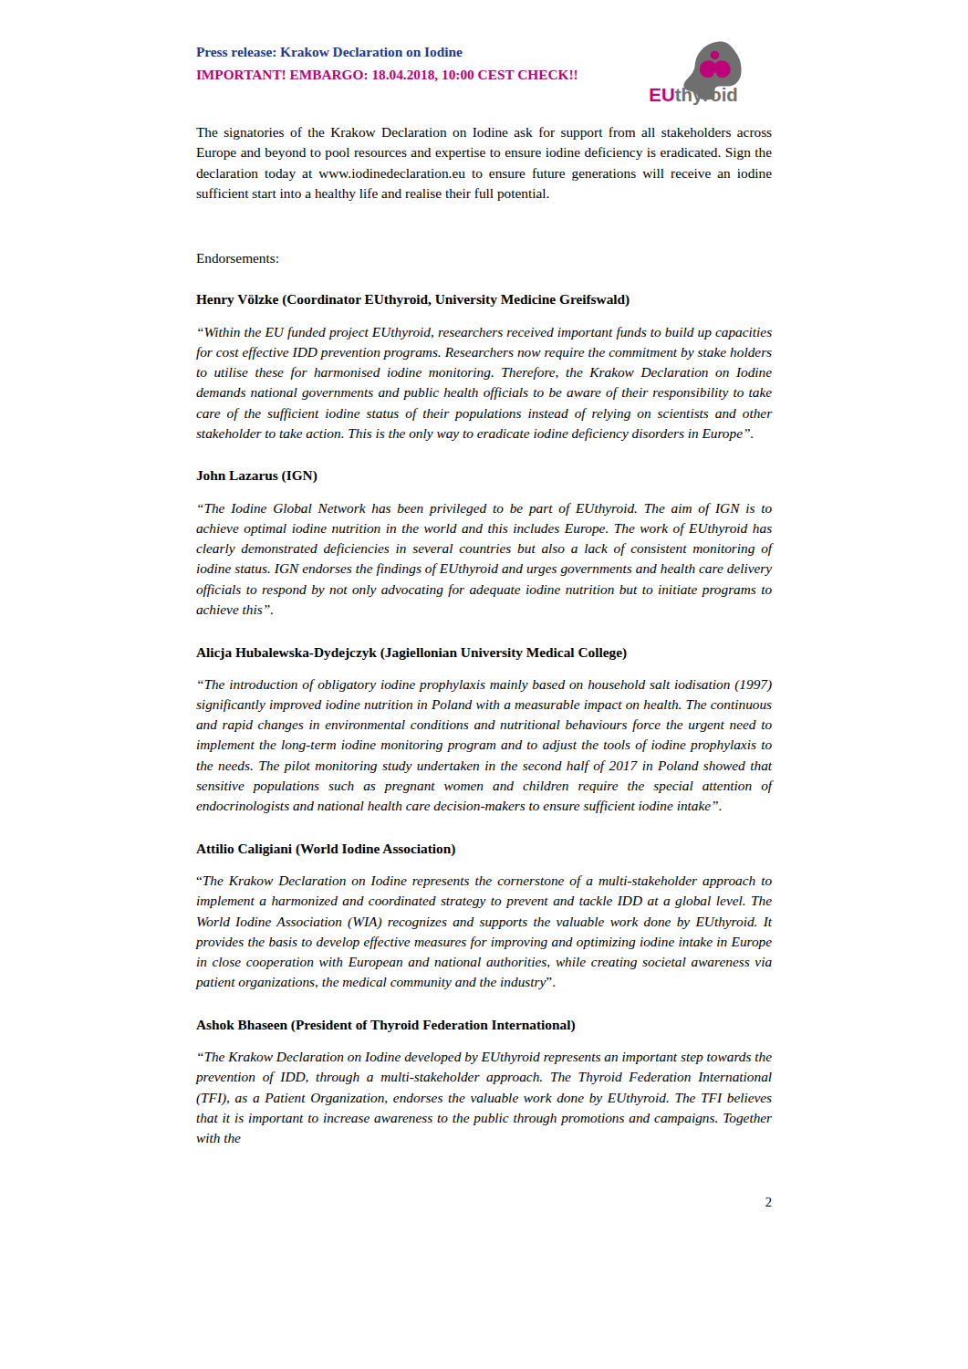Press release: Krakow Declaration on Iodine
IMPORTANT! EMBARGO: 18.04.2018, 10:00 CEST CHECK!!
EUthyroid EUthyroid
The signatories of the Krakow Declaration on Iodine ask for support from all stakeholders across Europe and beyond to pool resources and expertise to ensure iodine deficiency is eradicated. Sign the declaration today at www.iodinedeclaration.eu to ensure future generations will receive an iodine sufficient start into a healthy life and realise their full potential.
Endorsements:
Henry Völzke (Coordinator EUthyroid, University Medicine Greifswald)
“Within the EU funded project EUthyroid, researchers received important funds to build up capacities for cost effective IDD prevention programs. Researchers now require the commitment by stake holders to utilise these for harmonised iodine monitoring. Therefore, the Krakow Declaration on Iodine demands national governments and public health officials to be aware of their responsibility to take care of the sufficient iodine status of their populations instead of relying on scientists and other stakeholder to take action. This is the only way to eradicate iodine deficiency disorders in Europe”.
John Lazarus (IGN)
“The Iodine Global Network has been privileged to be part of EUthyroid. The aim of IGN is to achieve optimal iodine nutrition in the world and this includes Europe. The work of EUthyroid has clearly demonstrated deficiencies in several countries but also a lack of consistent monitoring of iodine status. IGN endorses the findings of EUthyroid and urges governments and health care delivery officials to respond by not only advocating for adequate iodine nutrition but to initiate programs to achieve this”.
Alicja Hubalewska-Dydejczyk (Jagiellonian University Medical College)
“The introduction of obligatory iodine prophylaxis mainly based on household salt iodisation (1997) significantly improved iodine nutrition in Poland with a measurable impact on health. The continuous and rapid changes in environmental conditions and nutritional behaviours force the urgent need to implement the long-term iodine monitoring program and to adjust the tools of iodine prophylaxis to the needs. The pilot monitoring study undertaken in the second half of 2017 in Poland showed that sensitive populations such as pregnant women and children require the special attention of endocrinologists and national health care decision-makers to ensure sufficient iodine intake”.
Attilio Caligiani (World Iodine Association)
“The Krakow Declaration on Iodine represents the cornerstone of a multi-stakeholder approach to implement a harmonized and coordinated strategy to prevent and tackle IDD at a global level. The World Iodine Association (WIA) recognizes and supports the valuable work done by EUthyroid. It provides the basis to develop effective measures for improving and optimizing iodine intake in Europe in close cooperation with European and national authorities, while creating societal awareness via patient organizations, the medical community and the industry”.
Ashok Bhaseen (President of Thyroid Federation International)
“The Krakow Declaration on Iodine developed by EUthyroid represents an important step towards the prevention of IDD, through a multi-stakeholder approach. The Thyroid Federation International (TFI), as a Patient Organization, endorses the valuable work done by EUthyroid. The TFI believes that it is important to increase awareness to the public through promotions and campaigns. Together with the
2